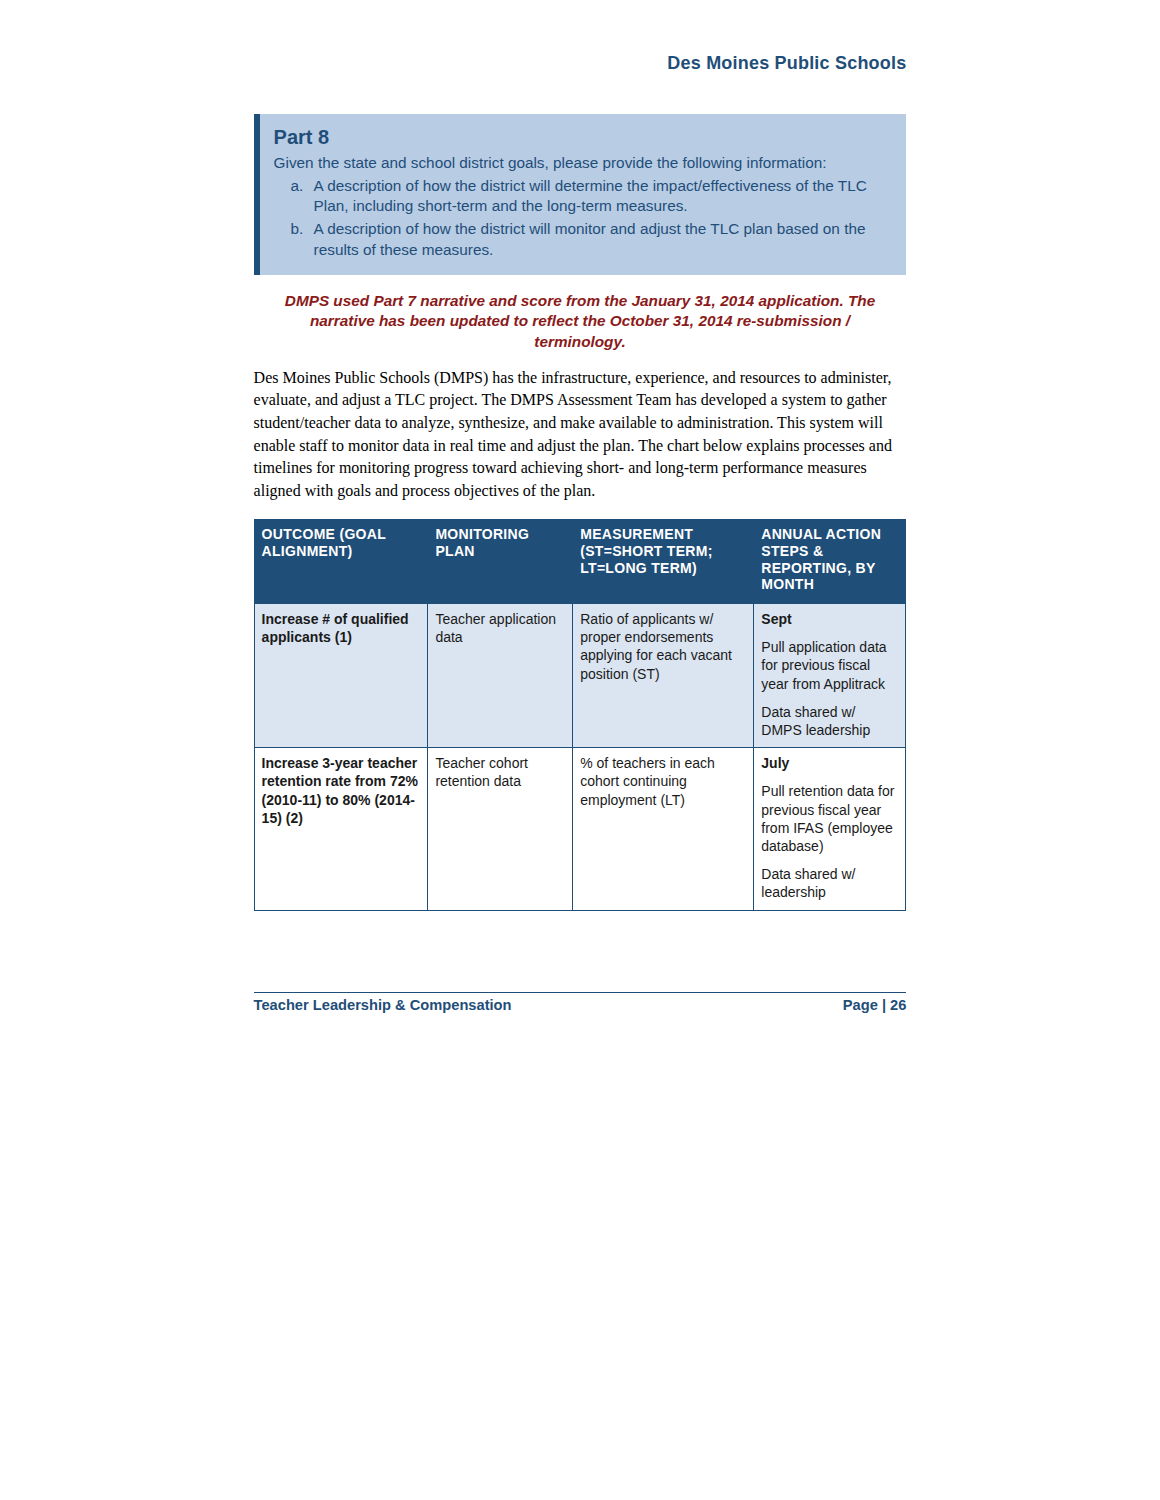Des Moines Public Schools
Part 8
Given the state and school district goals, please provide the following information:
A description of how the district will determine the impact/effectiveness of the TLC Plan, including short-term and the long-term measures.
A description of how the district will monitor and adjust the TLC plan based on the results of these measures.
DMPS used Part 7 narrative and score from the January 31, 2014 application. The narrative has been updated to reflect the October 31, 2014 re-submission / terminology.
Des Moines Public Schools (DMPS) has the infrastructure, experience, and resources to administer, evaluate, and adjust a TLC project. The DMPS Assessment Team has developed a system to gather student/teacher data to analyze, synthesize, and make available to administration. This system will enable staff to monitor data in real time and adjust the plan. The chart below explains processes and timelines for monitoring progress toward achieving short- and long-term performance measures aligned with goals and process objectives of the plan.
| OUTCOME (GOAL ALIGNMENT) | MONITORING PLAN | MEASUREMENT (ST=SHORT TERM; LT=LONG TERM) | ANNUAL ACTION STEPS & REPORTING, BY MONTH |
| --- | --- | --- | --- |
| Increase # of qualified applicants (1) | Teacher application data | Ratio of applicants w/ proper endorsements applying for each vacant position (ST) | Sept Pull application data for previous fiscal year from Applitrack Data shared w/ DMPS leadership |
| Increase 3-year teacher retention rate from 72% (2010-11) to 80% (2014-15) (2) | Teacher cohort retention data | % of teachers in each cohort continuing employment (LT) | July Pull retention data for previous fiscal year from IFAS (employee database) Data shared w/ leadership |
Teacher Leadership & Compensation Page | 26